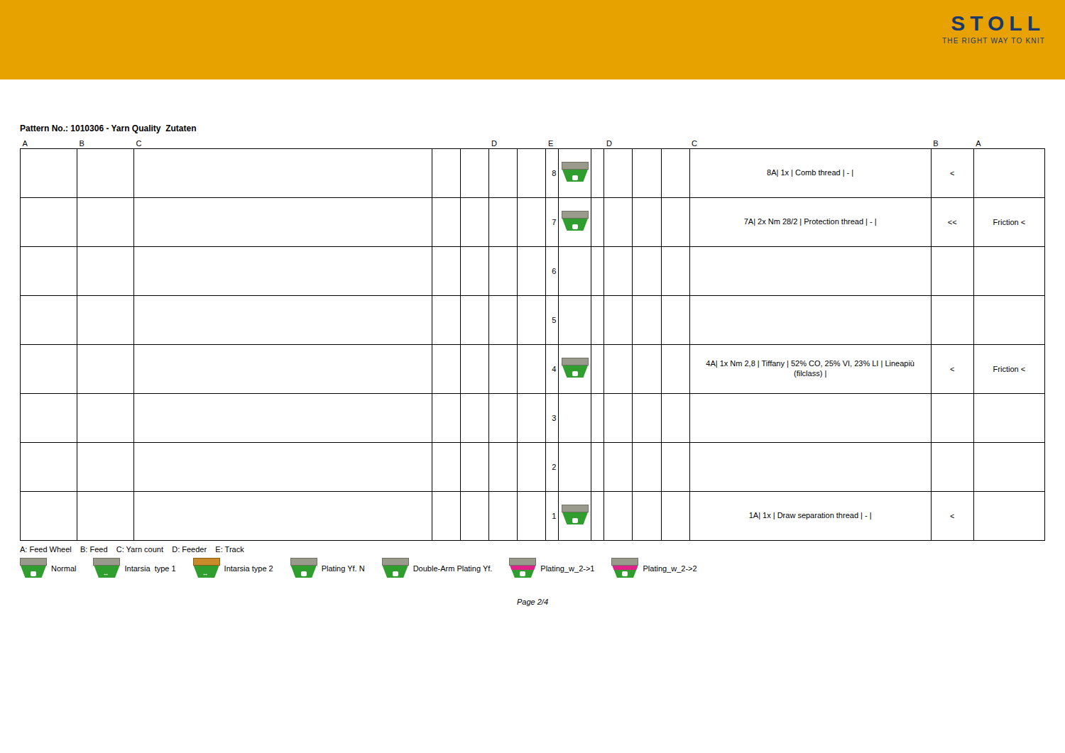STOLL
THE RIGHT WAY TO KNIT
Pattern No.: 1010306 - Yarn Quality Zutaten
| A | B | C | | | D | | E | | | D | | | C | B | A |
| | | | | | | | 8 | | | | | | 8A/ 1x / Comb thread / - / | < | |
| | | | | | | | 7 | | | | | | 7A/ 2x Nm 28/2 / Protection thread / - / | << | Friction < |
| | | | | | | | 6 | | | | | | | | |
| | | | | | | | 5 | | | | | | | | |
| | | | | | | | 4 | | | | | | 4A/ 1x Nm 2,8 / Tiffany / 52% CO, 25% VI, 23% LI / Lineapiù (filclass) / | < | Friction < |
| | | | | | | | 3 | | | | | | | | |
| | | | | | | | 2 | | | | | | | | |
| | | | | | | | 1 | | | | | | 1A/ 1x / Draw separation thread / - / | < | |
A: Feed Wheel B: Feed C: Yarn count D: Feeder E: Track
Normal ↔ Intarsia type 1 ↔ Intarsia type 2 Plating Yf. N Double-Arm Plating Yf. Plating_w_2->1 Plating_w_2->2
Page 2/4